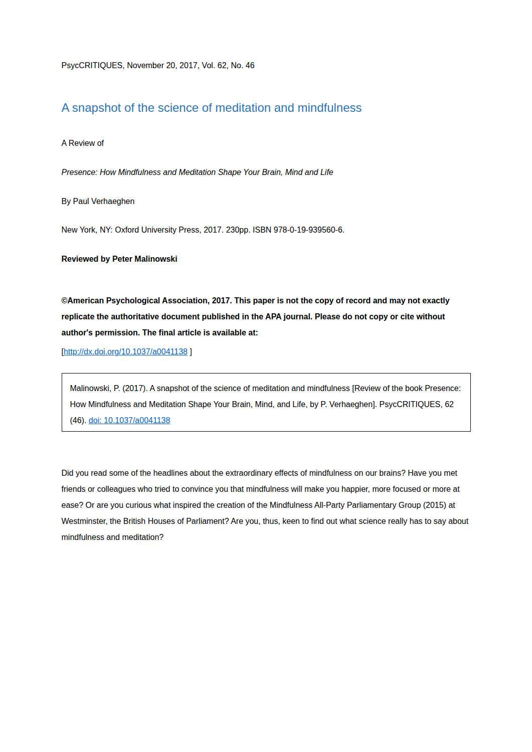PsycCRITIQUES, November 20, 2017, Vol. 62, No. 46
A snapshot of the science of meditation and mindfulness
A Review of
Presence: How Mindfulness and Meditation Shape Your Brain, Mind and Life
By Paul Verhaeghen
New York, NY: Oxford University Press, 2017. 230pp. ISBN 978-0-19-939560-6.
Reviewed by Peter Malinowski
©American Psychological Association, 2017. This paper is not the copy of record and may not exactly replicate the authoritative document published in the APA journal. Please do not copy or cite without author's permission. The final article is available at:
[http://dx.doi.org/10.1037/a0041138 ]
Malinowski, P. (2017). A snapshot of the science of meditation and mindfulness [Review of the book Presence: How Mindfulness and Meditation Shape Your Brain, Mind, and Life, by P. Verhaeghen]. PsycCRITIQUES, 62 (46). doi: 10.1037/a0041138
Did you read some of the headlines about the extraordinary effects of mindfulness on our brains? Have you met friends or colleagues who tried to convince you that mindfulness will make you happier, more focused or more at ease? Or are you curious what inspired the creation of the Mindfulness All-Party Parliamentary Group (2015) at Westminster, the British Houses of Parliament? Are you, thus, keen to find out what science really has to say about mindfulness and meditation?